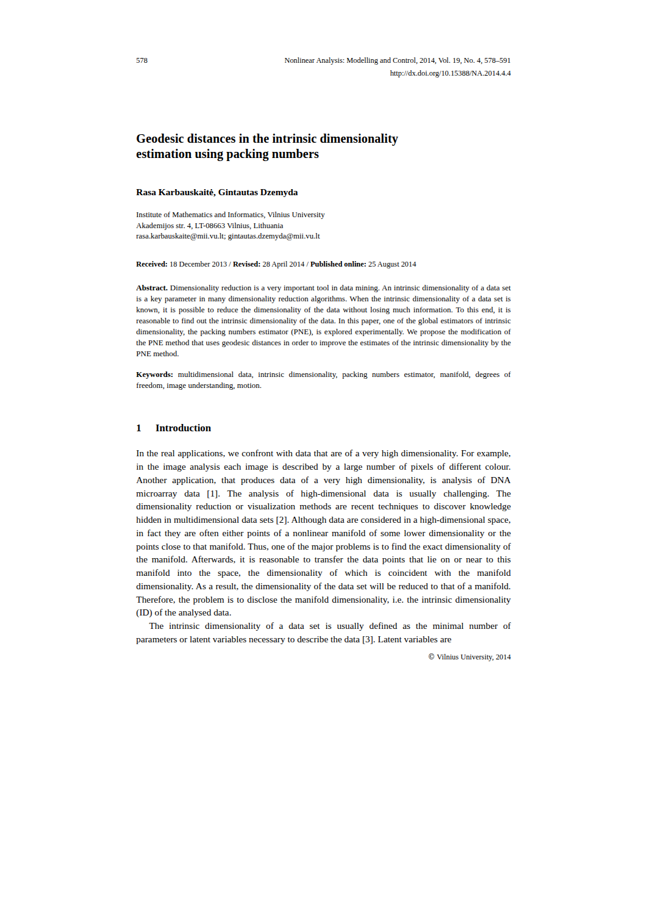578
Nonlinear Analysis: Modelling and Control, 2014, Vol. 19, No. 4, 578–591
http://dx.doi.org/10.15388/NA.2014.4.4
Geodesic distances in the intrinsic dimensionality
estimation using packing numbers
Rasa Karbauskaitė, Gintautas Dzemyda
Institute of Mathematics and Informatics, Vilnius University
Akademijos str. 4, LT-08663 Vilnius, Lithuania
rasa.karbauskaite@mii.vu.lt; gintautas.dzemyda@mii.vu.lt
Received: 18 December 2013 / Revised: 28 April 2014 / Published online: 25 August 2014
Abstract. Dimensionality reduction is a very important tool in data mining. An intrinsic dimensionality of a data set is a key parameter in many dimensionality reduction algorithms. When the intrinsic dimensionality of a data set is known, it is possible to reduce the dimensionality of the data without losing much information. To this end, it is reasonable to find out the intrinsic dimensionality of the data. In this paper, one of the global estimators of intrinsic dimensionality, the packing numbers estimator (PNE), is explored experimentally. We propose the modification of the PNE method that uses geodesic distances in order to improve the estimates of the intrinsic dimensionality by the PNE method.
Keywords: multidimensional data, intrinsic dimensionality, packing numbers estimator, manifold, degrees of freedom, image understanding, motion.
1 Introduction
In the real applications, we confront with data that are of a very high dimensionality. For example, in the image analysis each image is described by a large number of pixels of different colour. Another application, that produces data of a very high dimensionality, is analysis of DNA microarray data [1]. The analysis of high-dimensional data is usually challenging. The dimensionality reduction or visualization methods are recent techniques to discover knowledge hidden in multidimensional data sets [2]. Although data are considered in a high-dimensional space, in fact they are often either points of a nonlinear manifold of some lower dimensionality or the points close to that manifold. Thus, one of the major problems is to find the exact dimensionality of the manifold. Afterwards, it is reasonable to transfer the data points that lie on or near to this manifold into the space, the dimensionality of which is coincident with the manifold dimensionality. As a result, the dimensionality of the data set will be reduced to that of a manifold. Therefore, the problem is to disclose the manifold dimensionality, i.e. the intrinsic dimensionality (ID) of the analysed data.
The intrinsic dimensionality of a data set is usually defined as the minimal number of parameters or latent variables necessary to describe the data [3]. Latent variables are
© Vilnius University, 2014